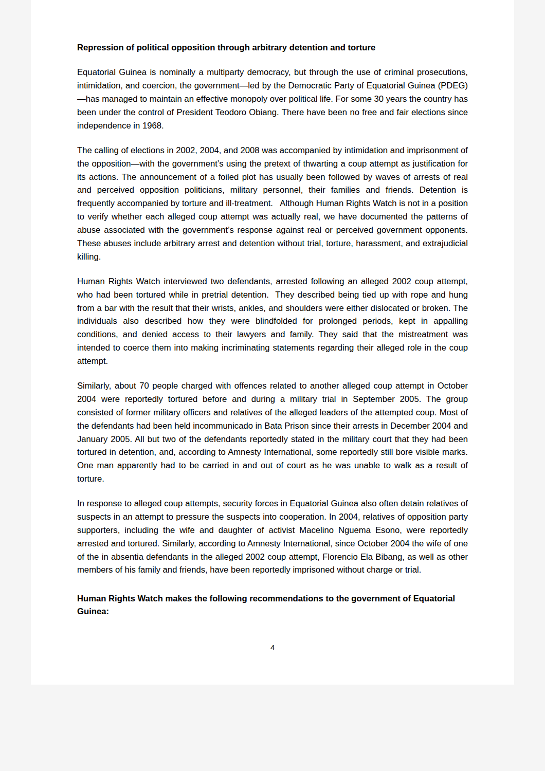Repression of political opposition through arbitrary detention and torture
Equatorial Guinea is nominally a multiparty democracy, but through the use of criminal prosecutions, intimidation, and coercion, the government—led by the Democratic Party of Equatorial Guinea (PDEG)—has managed to maintain an effective monopoly over political life. For some 30 years the country has been under the control of President Teodoro Obiang. There have been no free and fair elections since independence in 1968.
The calling of elections in 2002, 2004, and 2008 was accompanied by intimidation and imprisonment of the opposition—with the government’s using the pretext of thwarting a coup attempt as justification for its actions. The announcement of a foiled plot has usually been followed by waves of arrests of real and perceived opposition politicians, military personnel, their families and friends. Detention is frequently accompanied by torture and ill-treatment. Although Human Rights Watch is not in a position to verify whether each alleged coup attempt was actually real, we have documented the patterns of abuse associated with the government’s response against real or perceived government opponents. These abuses include arbitrary arrest and detention without trial, torture, harassment, and extrajudicial killing.
Human Rights Watch interviewed two defendants, arrested following an alleged 2002 coup attempt, who had been tortured while in pretrial detention. They described being tied up with rope and hung from a bar with the result that their wrists, ankles, and shoulders were either dislocated or broken. The individuals also described how they were blindfolded for prolonged periods, kept in appalling conditions, and denied access to their lawyers and family. They said that the mistreatment was intended to coerce them into making incriminating statements regarding their alleged role in the coup attempt.
Similarly, about 70 people charged with offences related to another alleged coup attempt in October 2004 were reportedly tortured before and during a military trial in September 2005. The group consisted of former military officers and relatives of the alleged leaders of the attempted coup. Most of the defendants had been held incommunicado in Bata Prison since their arrests in December 2004 and January 2005. All but two of the defendants reportedly stated in the military court that they had been tortured in detention, and, according to Amnesty International, some reportedly still bore visible marks. One man apparently had to be carried in and out of court as he was unable to walk as a result of torture.
In response to alleged coup attempts, security forces in Equatorial Guinea also often detain relatives of suspects in an attempt to pressure the suspects into cooperation. In 2004, relatives of opposition party supporters, including the wife and daughter of activist Macelino Nguema Esono, were reportedly arrested and tortured. Similarly, according to Amnesty International, since October 2004 the wife of one of the in absentia defendants in the alleged 2002 coup attempt, Florencio Ela Bibang, as well as other members of his family and friends, have been reportedly imprisoned without charge or trial.
Human Rights Watch makes the following recommendations to the government of Equatorial Guinea:
4